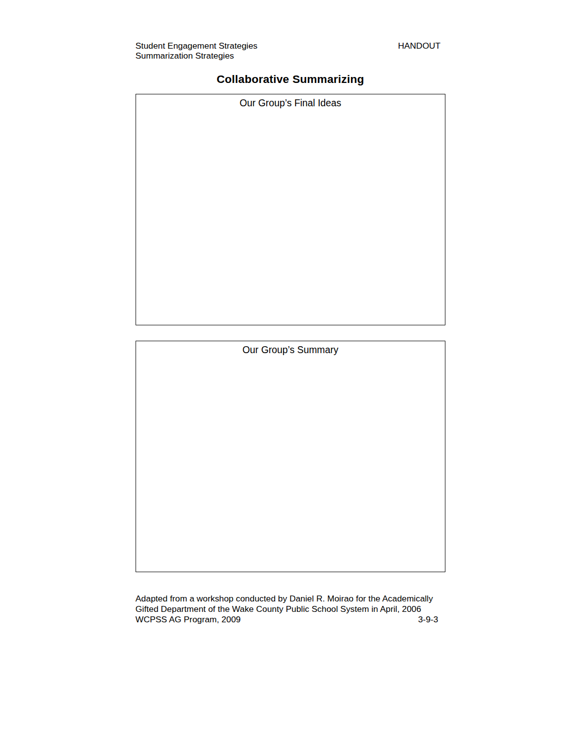Student Engagement Strategies
Summarization Strategies
HANDOUT
Collaborative Summarizing
Our Group’s Final Ideas
Our Group’s Summary
Adapted from a workshop conducted by Daniel R. Moirao for the Academically Gifted Department of the Wake County Public School System in April, 2006
WCPSS AG Program, 2009 3-9-3